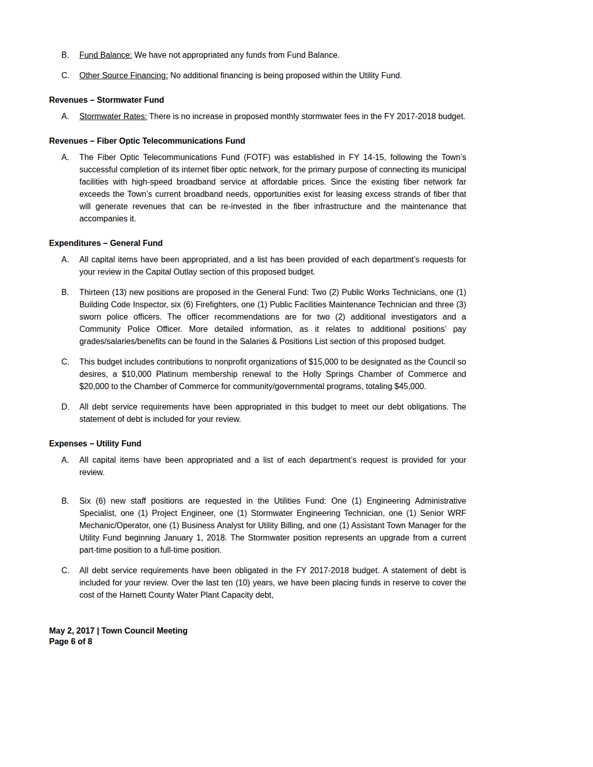B.
Fund Balance: We have not appropriated any funds from Fund Balance.
C.
Other Source Financing: No additional financing is being proposed within the Utility Fund.
Revenues – Stormwater Fund
A.
Stormwater Rates: There is no increase in proposed monthly stormwater fees in the FY 2017-2018 budget.
Revenues – Fiber Optic Telecommunications Fund
A.
The Fiber Optic Telecommunications Fund (FOTF) was established in FY 14-15, following the Town’s successful completion of its internet fiber optic network, for the primary purpose of connecting its municipal facilities with high-speed broadband service at affordable prices. Since the existing fiber network far exceeds the Town’s current broadband needs, opportunities exist for leasing excess strands of fiber that will generate revenues that can be re-invested in the fiber infrastructure and the maintenance that accompanies it.
Expenditures – General Fund
A.
All capital items have been appropriated, and a list has been provided of each department’s requests for your review in the Capital Outlay section of this proposed budget.
B.
Thirteen (13) new positions are proposed in the General Fund: Two (2) Public Works Technicians, one (1) Building Code Inspector, six (6) Firefighters, one (1) Public Facilities Maintenance Technician and three (3) sworn police officers. The officer recommendations are for two (2) additional investigators and a Community Police Officer. More detailed information, as it relates to additional positions’ pay grades/salaries/benefits can be found in the Salaries & Positions List section of this proposed budget.
C.
This budget includes contributions to nonprofit organizations of $15,000 to be designated as the Council so desires, a $10,000 Platinum membership renewal to the Holly Springs Chamber of Commerce and $20,000 to the Chamber of Commerce for community/governmental programs, totaling $45,000.
D.
All debt service requirements have been appropriated in this budget to meet our debt obligations. The statement of debt is included for your review.
Expenses – Utility Fund
A.
All capital items have been appropriated and a list of each department’s request is provided for your review.
B.
Six (6) new staff positions are requested in the Utilities Fund: One (1) Engineering Administrative Specialist, one (1) Project Engineer, one (1) Stormwater Engineering Technician, one (1) Senior WRF Mechanic/Operator, one (1) Business Analyst for Utility Billing, and one (1) Assistant Town Manager for the Utility Fund beginning January 1, 2018. The Stormwater position represents an upgrade from a current part-time position to a full-time position.
C.
All debt service requirements have been obligated in the FY 2017-2018 budget. A statement of debt is included for your review. Over the last ten (10) years, we have been placing funds in reserve to cover the cost of the Harnett County Water Plant Capacity debt,
May 2, 2017 | Town Council Meeting
Page 6 of 8